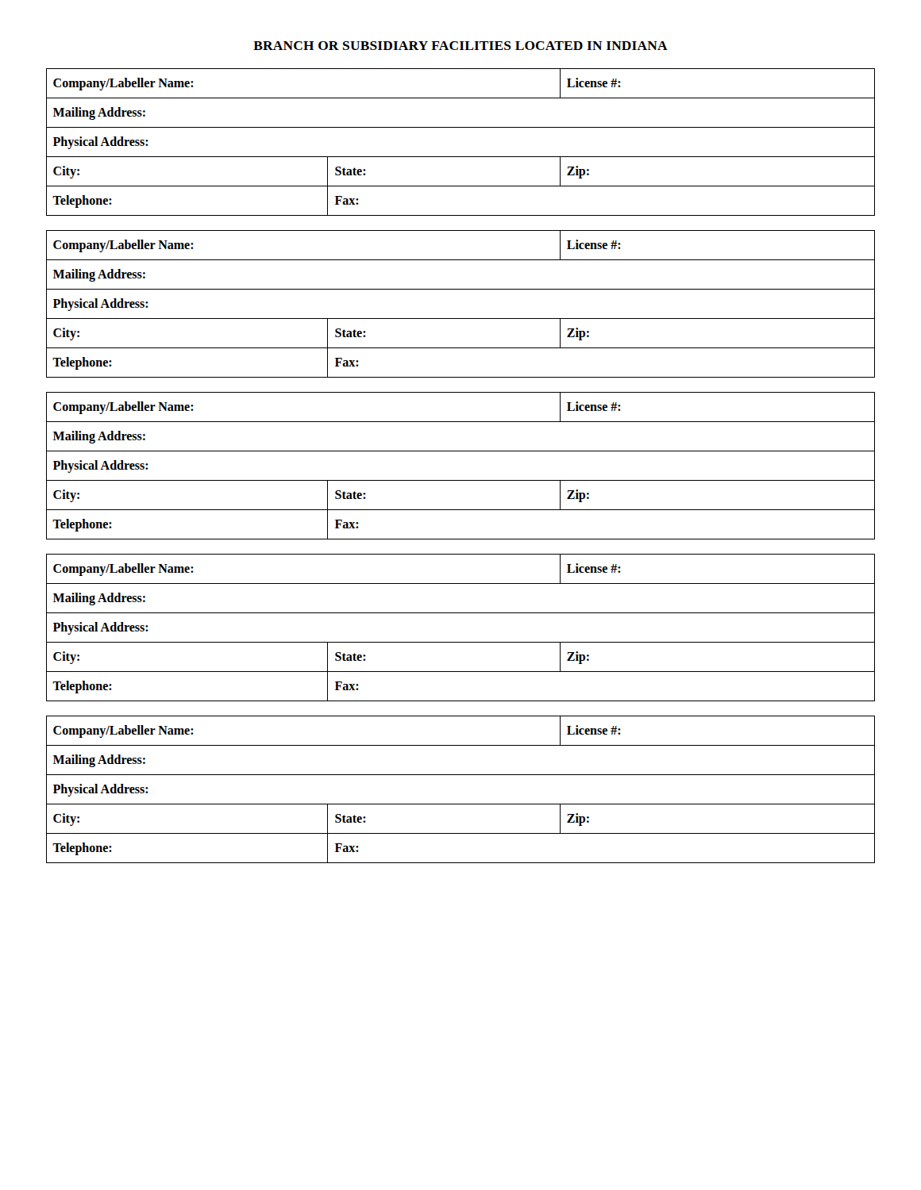BRANCH OR SUBSIDIARY FACILITIES LOCATED IN INDIANA
| Company/Labeller Name: | License #: |
| Mailing Address: |
| Physical Address: |
| City: | State: | Zip: |
| Telephone: | Fax: |
| Company/Labeller Name: | License #: |
| Mailing Address: |
| Physical Address: |
| City: | State: | Zip: |
| Telephone: | Fax: |
| Company/Labeller Name: | License #: |
| Mailing Address: |
| Physical Address: |
| City: | State: | Zip: |
| Telephone: | Fax: |
| Company/Labeller Name: | License #: |
| Mailing Address: |
| Physical Address: |
| City: | State: | Zip: |
| Telephone: | Fax: |
| Company/Labeller Name: | License #: |
| Mailing Address: |
| Physical Address: |
| City: | State: | Zip: |
| Telephone: | Fax: |